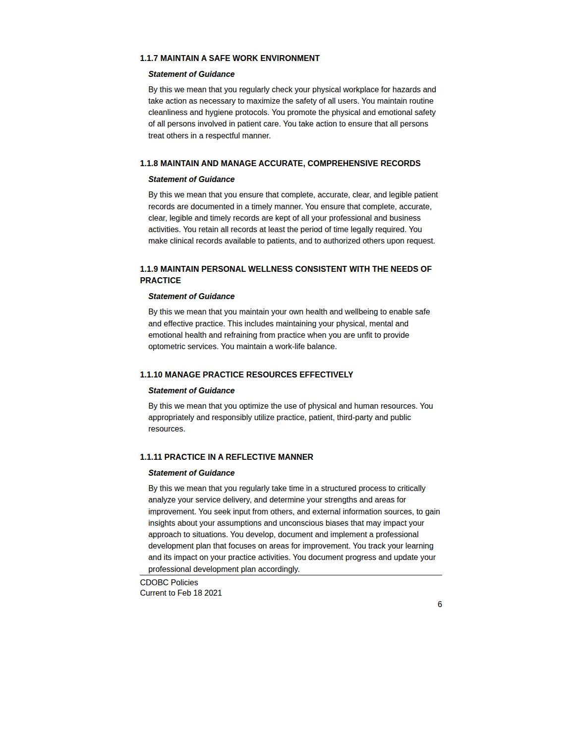1.1.7 MAINTAIN A SAFE WORK ENVIRONMENT
Statement of Guidance
By this we mean that you regularly check your physical workplace for hazards and take action as necessary to maximize the safety of all users. You maintain routine cleanliness and hygiene protocols. You promote the physical and emotional safety of all persons involved in patient care. You take action to ensure that all persons treat others in a respectful manner.
1.1.8 MAINTAIN AND MANAGE ACCURATE, COMPREHENSIVE RECORDS
Statement of Guidance
By this we mean that you ensure that complete, accurate, clear, and legible patient records are documented in a timely manner. You ensure that complete, accurate, clear, legible and timely records are kept of all your professional and business activities. You retain all records at least the period of time legally required. You make clinical records available to patients, and to authorized others upon request.
1.1.9 MAINTAIN PERSONAL WELLNESS CONSISTENT WITH THE NEEDS OF PRACTICE
Statement of Guidance
By this we mean that you maintain your own health and wellbeing to enable safe and effective practice. This includes maintaining your physical, mental and emotional health and refraining from practice when you are unfit to provide optometric services. You maintain a work-life balance.
1.1.10 MANAGE PRACTICE RESOURCES EFFECTIVELY
Statement of Guidance
By this we mean that you optimize the use of physical and human resources. You appropriately and responsibly utilize practice, patient, third-party and public resources.
1.1.11 PRACTICE IN A REFLECTIVE MANNER
Statement of Guidance
By this we mean that you regularly take time in a structured process to critically analyze your service delivery, and determine your strengths and areas for improvement. You seek input from others, and external information sources, to gain insights about your assumptions and unconscious biases that may impact your approach to situations. You develop, document and implement a professional development plan that focuses on areas for improvement. You track your learning and its impact on your practice activities. You document progress and update your professional development plan accordingly.
CDOBC Policies
Current to Feb 18 2021
6